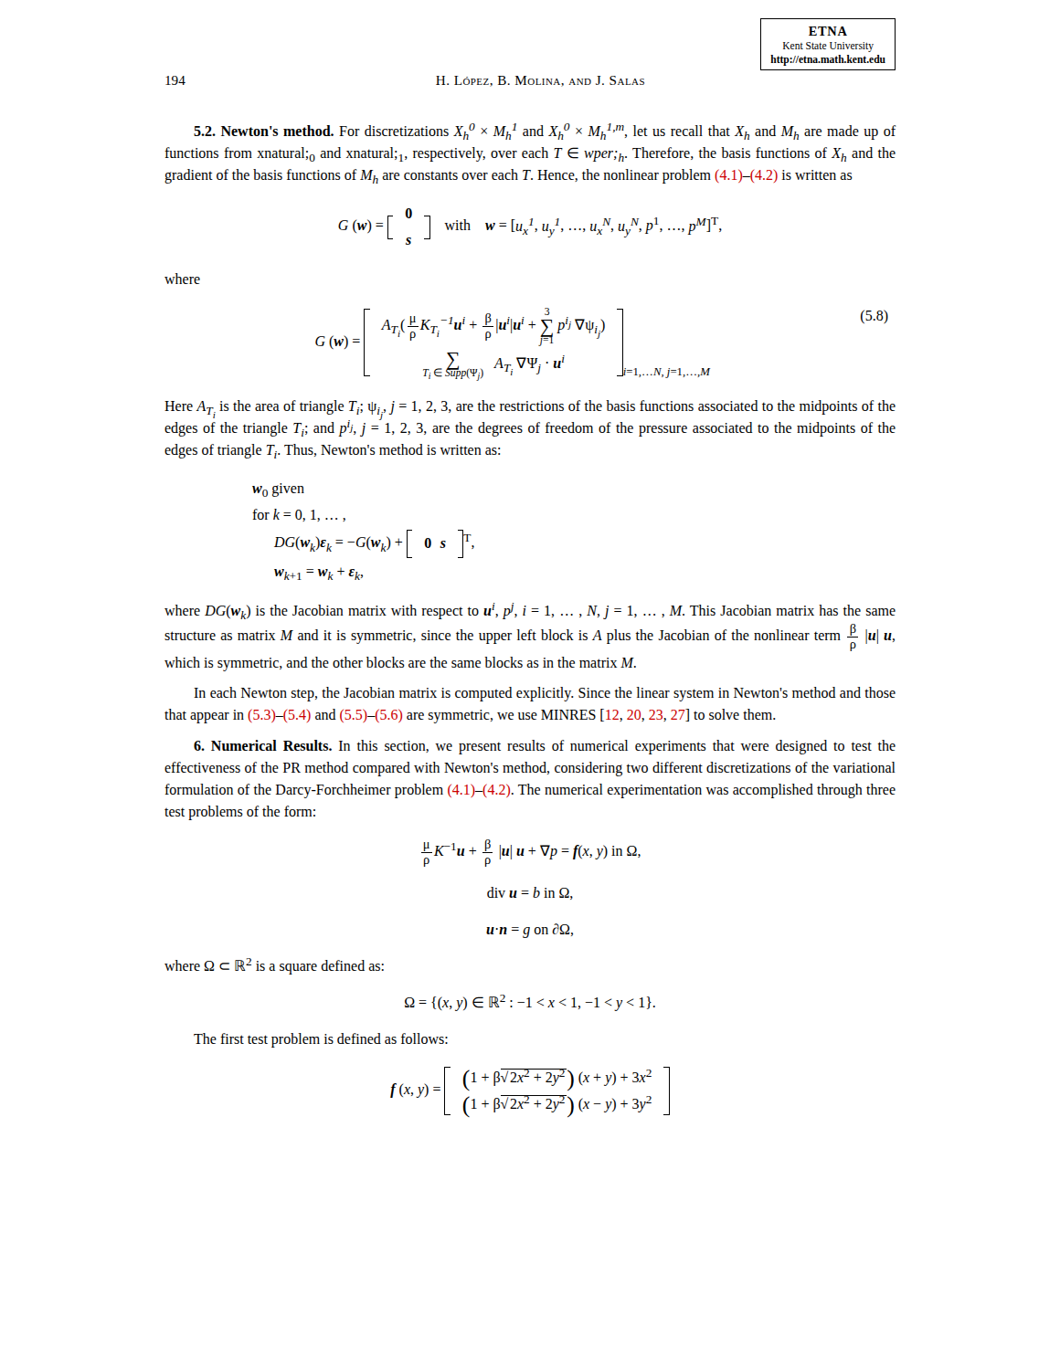ETNA
Kent State University
http://etna.math.kent.edu
194
H. López, B. Molina, and J. Salas
5.2. Newton's method. For discretizations Xh0 × Mh1 and Xh0 × Mh1,m, let us recall that Xh and Mh are made up of functions from xnatural;0 and xnatural;1, respectively, over each T ∈ wper;h. Therefore, the basis functions of Xh and the gradient of the basis functions of Mh are constants over each T. Hence, the nonlinear problem (4.1)–(4.2) is written as
G (w) =
| 0 |
| s |
with w = [ux1, uy1, …, uxN, uyN, p1, …, pM]T,
where
G (w) =
| A T i ( μ ρ K T i −1 u i + β ρ / u i / u i + 3 ∑ j =1 p i j ∇ψ i j ) |
| ∑ T i ∈ Supp (Ψ j ) A T i ∇Ψ j · u i |
i=1,…N, j=1,…,M (5.8)
Here ATi is the area of triangle Ti; ψij, j = 1, 2, 3, are the restrictions of the basis functions associated to the midpoints of the edges of the triangle Ti; and pij, j = 1, 2, 3, are the degrees of freedom of the pressure associated to the midpoints of the edges of triangle Ti. Thus, Newton's method is written as:
w0 given
for k = 0, 1, … ,
DG(wk)εk = −G(wk) +
| 0 | s |
T,
wk+1 = wk + εk,
where DG(wk) is the Jacobian matrix with respect to ui, pj, i = 1, … , N, j = 1, … , M. This Jacobian matrix has the same structure as matrix M and it is symmetric, since the upper left block is A plus the Jacobian of the nonlinear term βρ |u| u, which is symmetric, and the other blocks are the same blocks as in the matrix M.
In each Newton step, the Jacobian matrix is computed explicitly. Since the linear system in Newton's method and those that appear in (5.3)–(5.4) and (5.5)–(5.6) are symmetric, we use MINRES [12, 20, 23, 27] to solve them.
6. Numerical Results. In this section, we present results of numerical experiments that were designed to test the effectiveness of the PR method compared with Newton's method, considering two different discretizations of the variational formulation of the Darcy-Forchheimer problem (4.1)–(4.2). The numerical experimentation was accomplished through three test problems of the form:
μρ K−1u + βρ |u| u + ∇p = f(x, y) in Ω,
div u = b in Ω,
u·n = g on ∂Ω,
where Ω ⊂ ℝ2 is a square defined as:
Ω = {(x, y) ∈ ℝ2 : −1 < x < 1, −1 < y < 1}.
The first test problem is defined as follows:
f (x, y) =
| ( 1 + β √ 2 x 2 + 2 y 2 ) ( x + y ) + 3 x 2 |
| ( 1 + β √ 2 x 2 + 2 y 2 ) ( x − y ) + 3 y 2 |